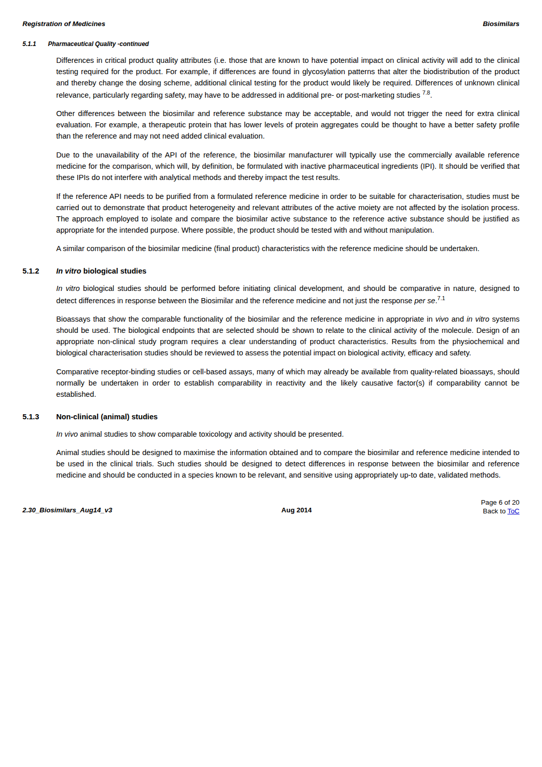Registration of Medicines Biosimilars
5.1.1 Pharmaceutical Quality -continued
Differences in critical product quality attributes (i.e. those that are known to have potential impact on clinical activity will add to the clinical testing required for the product. For example, if differences are found in glycosylation patterns that alter the biodistribution of the product and thereby change the dosing scheme, additional clinical testing for the product would likely be required. Differences of unknown clinical relevance, particularly regarding safety, may have to be addressed in additional pre- or post-marketing studies 7.8.
Other differences between the biosimilar and reference substance may be acceptable, and would not trigger the need for extra clinical evaluation. For example, a therapeutic protein that has lower levels of protein aggregates could be thought to have a better safety profile than the reference and may not need added clinical evaluation.
Due to the unavailability of the API of the reference, the biosimilar manufacturer will typically use the commercially available reference medicine for the comparison, which will, by definition, be formulated with inactive pharmaceutical ingredients (IPI). It should be verified that these IPIs do not interfere with analytical methods and thereby impact the test results.
If the reference API needs to be purified from a formulated reference medicine in order to be suitable for characterisation, studies must be carried out to demonstrate that product heterogeneity and relevant attributes of the active moiety are not affected by the isolation process. The approach employed to isolate and compare the biosimilar active substance to the reference active substance should be justified as appropriate for the intended purpose. Where possible, the product should be tested with and without manipulation.
A similar comparison of the biosimilar medicine (final product) characteristics with the reference medicine should be undertaken.
5.1.2 In vitro biological studies
In vitro biological studies should be performed before initiating clinical development, and should be comparative in nature, designed to detect differences in response between the Biosimilar and the reference medicine and not just the response per se.7.1
Bioassays that show the comparable functionality of the biosimilar and the reference medicine in appropriate in vivo and in vitro systems should be used. The biological endpoints that are selected should be shown to relate to the clinical activity of the molecule. Design of an appropriate non-clinical study program requires a clear understanding of product characteristics. Results from the physiochemical and biological characterisation studies should be reviewed to assess the potential impact on biological activity, efficacy and safety.
Comparative receptor-binding studies or cell-based assays, many of which may already be available from quality-related bioassays, should normally be undertaken in order to establish comparability in reactivity and the likely causative factor(s) if comparability cannot be established.
5.1.3 Non-clinical (animal) studies
In vivo animal studies to show comparable toxicology and activity should be presented.
Animal studies should be designed to maximise the information obtained and to compare the biosimilar and reference medicine intended to be used in the clinical trials. Such studies should be designed to detect differences in response between the biosimilar and reference medicine and should be conducted in a species known to be relevant, and sensitive using appropriately up-to date, validated methods.
2.30_Biosimilars_Aug14_v3 Aug 2014 Page 6 of 20
Back to ToC